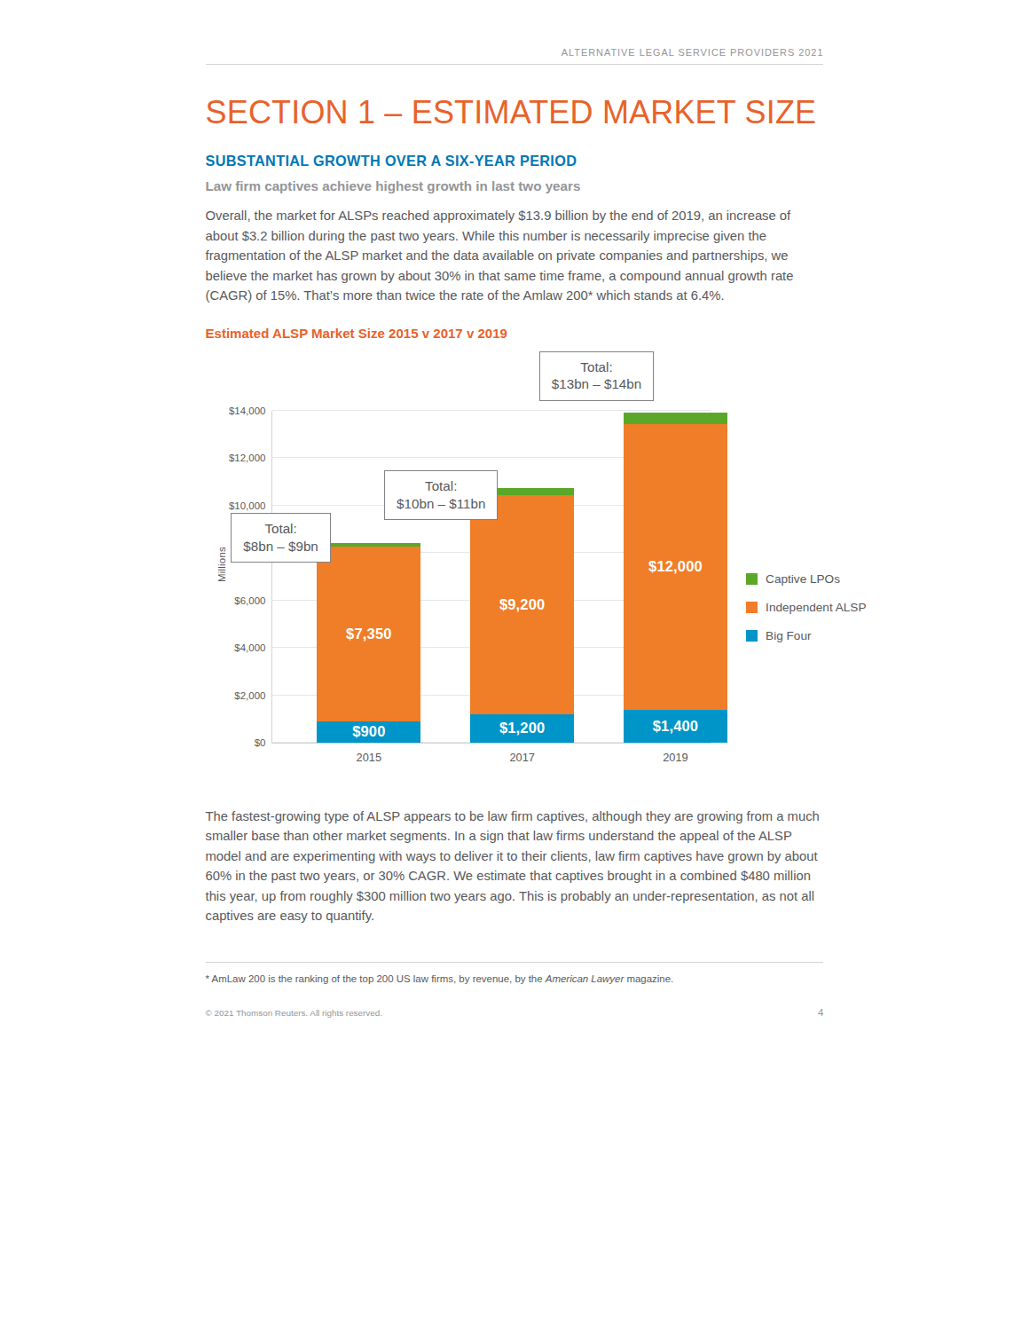Alternative Legal Service Providers 2021
SECTION 1 – ESTIMATED MARKET SIZE
Substantial growth over a six-year period
Law firm captives achieve highest growth in last two years
Overall, the market for ALSPs reached approximately $13.9 billion by the end of 2019, an increase of about $3.2 billion during the past two years. While this number is necessarily imprecise given the fragmentation of the ALSP market and the data available on private companies and partnerships, we believe the market has grown by about 30% in that same time frame, a compound annual growth rate (CAGR) of 15%. That’s more than twice the rate of the Amlaw 200* which stands at 6.4%.
Estimated ALSP Market Size 2015 v 2017 v 2019
Millions
$14,000
$12,000
$10,000
$8,000
$6,000
$4,000
$2,000
$0
$150
$7,350
$900
2015
$300
$9,200
$1,200
2017
$480
$12,000
$1,400
2019
Total:
$8bn – $9bn
Total:
$10bn – $11bn
Total:
$13bn – $14bn
Captive LPOs
Independent ALSP
Big Four
The fastest-growing type of ALSP appears to be law firm captives, although they are growing from a much smaller base than other market segments. In a sign that law firms understand the appeal of the ALSP model and are experimenting with ways to deliver it to their clients, law firm captives have grown by about 60% in the past two years, or 30% CAGR. We estimate that captives brought in a combined $480 million this year, up from roughly $300 million two years ago. This is probably an under-representation, as not all captives are easy to quantify.
* AmLaw 200 is the ranking of the top 200 US law firms, by revenue, by the American Lawyer magazine.
© 2021 Thomson Reuters. All rights reserved. 4